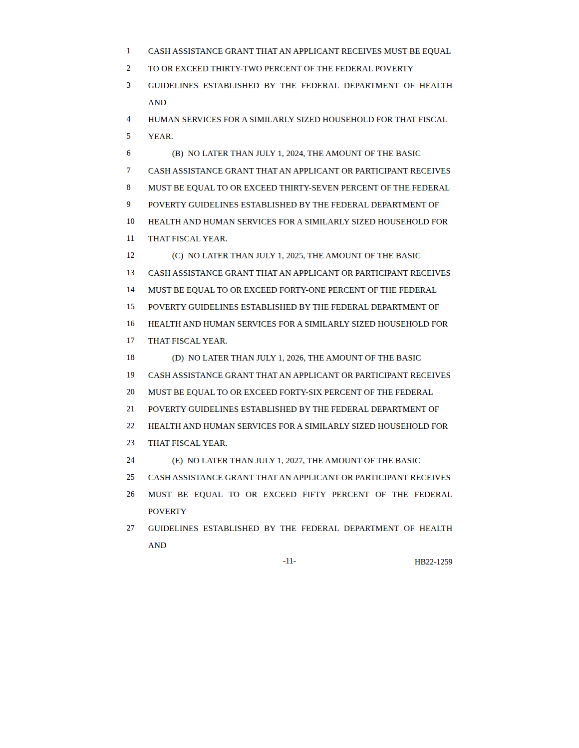| 1 | CASH ASSISTANCE GRANT THAT AN APPLICANT RECEIVES MUST BE EQUAL |
| 2 | TO OR EXCEED THIRTY-TWO PERCENT OF THE FEDERAL POVERTY |
| 3 | GUIDELINES ESTABLISHED BY THE FEDERAL DEPARTMENT OF HEALTH AND |
| 4 | HUMAN SERVICES FOR A SIMILARLY SIZED HOUSEHOLD FOR THAT FISCAL |
| 5 | YEAR. |
| 6 | (B) NO LATER THAN JULY 1, 2024, THE AMOUNT OF THE BASIC |
| 7 | CASH ASSISTANCE GRANT THAT AN APPLICANT OR PARTICIPANT RECEIVES |
| 8 | MUST BE EQUAL TO OR EXCEED THIRTY-SEVEN PERCENT OF THE FEDERAL |
| 9 | POVERTY GUIDELINES ESTABLISHED BY THE FEDERAL DEPARTMENT OF |
| 10 | HEALTH AND HUMAN SERVICES FOR A SIMILARLY SIZED HOUSEHOLD FOR |
| 11 | THAT FISCAL YEAR. |
| 12 | (C) NO LATER THAN JULY 1, 2025, THE AMOUNT OF THE BASIC |
| 13 | CASH ASSISTANCE GRANT THAT AN APPLICANT OR PARTICIPANT RECEIVES |
| 14 | MUST BE EQUAL TO OR EXCEED FORTY-ONE PERCENT OF THE FEDERAL |
| 15 | POVERTY GUIDELINES ESTABLISHED BY THE FEDERAL DEPARTMENT OF |
| 16 | HEALTH AND HUMAN SERVICES FOR A SIMILARLY SIZED HOUSEHOLD FOR |
| 17 | THAT FISCAL YEAR. |
| 18 | (D) NO LATER THAN JULY 1, 2026, THE AMOUNT OF THE BASIC |
| 19 | CASH ASSISTANCE GRANT THAT AN APPLICANT OR PARTICIPANT RECEIVES |
| 20 | MUST BE EQUAL TO OR EXCEED FORTY-SIX PERCENT OF THE FEDERAL |
| 21 | POVERTY GUIDELINES ESTABLISHED BY THE FEDERAL DEPARTMENT OF |
| 22 | HEALTH AND HUMAN SERVICES FOR A SIMILARLY SIZED HOUSEHOLD FOR |
| 23 | THAT FISCAL YEAR. |
| 24 | (E) NO LATER THAN JULY 1, 2027, THE AMOUNT OF THE BASIC |
| 25 | CASH ASSISTANCE GRANT THAT AN APPLICANT OR PARTICIPANT RECEIVES |
| 26 | MUST BE EQUAL TO OR EXCEED FIFTY PERCENT OF THE FEDERAL POVERTY |
| 27 | GUIDELINES ESTABLISHED BY THE FEDERAL DEPARTMENT OF HEALTH AND |
-11-
HB22-1259